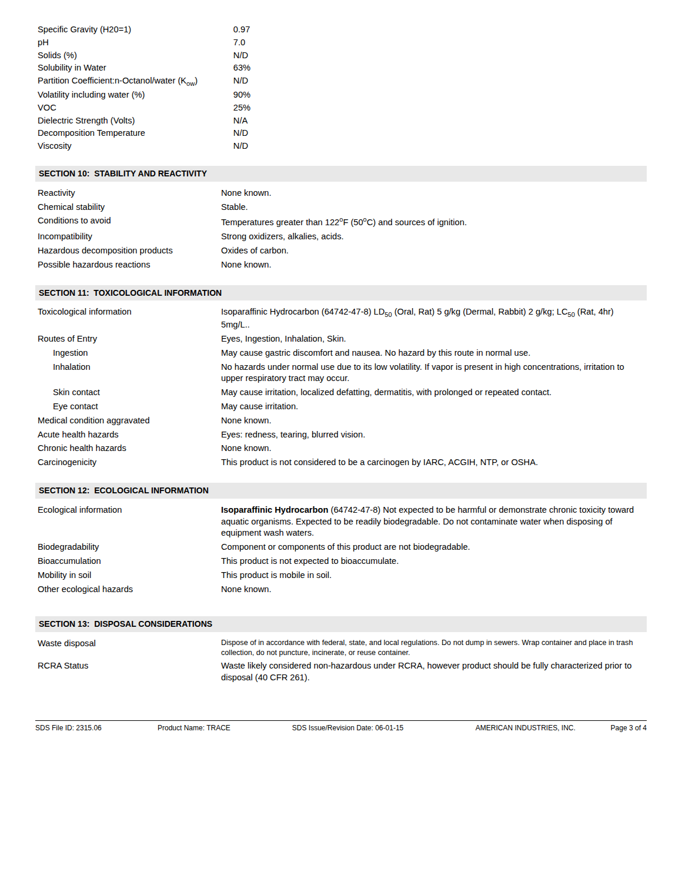| Specific Gravity (H20=1) | 0.97 |
| pH | 7.0 |
| Solids (%) | N/D |
| Solubility in Water | 63% |
| Partition Coefficient:n-Octanol/water (K ow ) | N/D |
| Volatility including water (%) | 90% |
| VOC | 25% |
| Dielectric Strength (Volts) | N/A |
| Decomposition Temperature | N/D |
| Viscosity | N/D |
SECTION 10: STABILITY AND REACTIVITY
| Reactivity | None known. |
| Chemical stability | Stable. |
| Conditions to avoid | Temperatures greater than 122 o F (50 o C) and sources of ignition. |
| Incompatibility | Strong oxidizers, alkalies, acids. |
| Hazardous decomposition products | Oxides of carbon. |
| Possible hazardous reactions | None known. |
SECTION 11: TOXICOLOGICAL INFORMATION
| Toxicological information | Isoparaffinic Hydrocarbon (64742-47-8) LD 50 (Oral, Rat) 5 g/kg (Dermal, Rabbit) 2 g/kg; LC 50 (Rat, 4hr) 5mg/L.. |
| Routes of Entry | Eyes, Ingestion, Inhalation, Skin. |
| Ingestion | May cause gastric discomfort and nausea. No hazard by this route in normal use. |
| Inhalation | No hazards under normal use due to its low volatility. If vapor is present in high concentrations, irritation to upper respiratory tract may occur. |
| Skin contact | May cause irritation, localized defatting, dermatitis, with prolonged or repeated contact. |
| Eye contact | May cause irritation. |
| Medical condition aggravated | None known. |
| Acute health hazards | Eyes: redness, tearing, blurred vision. |
| Chronic health hazards | None known. |
| Carcinogenicity | This product is not considered to be a carcinogen by IARC, ACGIH, NTP, or OSHA. |
SECTION 12: ECOLOGICAL INFORMATION
| Ecological information | Isoparaffinic Hydrocarbon (64742-47-8) Not expected to be harmful or demonstrate chronic toxicity toward aquatic organisms. Expected to be readily biodegradable. Do not contaminate water when disposing of equipment wash waters. |
| Biodegradability | Component or components of this product are not biodegradable. |
| Bioaccumulation | This product is not expected to bioaccumulate. |
| Mobility in soil | This product is mobile in soil. |
| Other ecological hazards | None known. |
SECTION 13: DISPOSAL CONSIDERATIONS
| Waste disposal | Dispose of in accordance with federal, state, and local regulations. Do not dump in sewers. Wrap container and place in trash collection, do not puncture, incinerate, or reuse container. |
| RCRA Status | Waste likely considered non-hazardous under RCRA, however product should be fully characterized prior to disposal (40 CFR 261). |
| SDS File ID: 2315.06 | Product Name: TRACE | SDS Issue/Revision Date: 06-01-15 | AMERICAN INDUSTRIES, INC. | Page 3 of 4 |